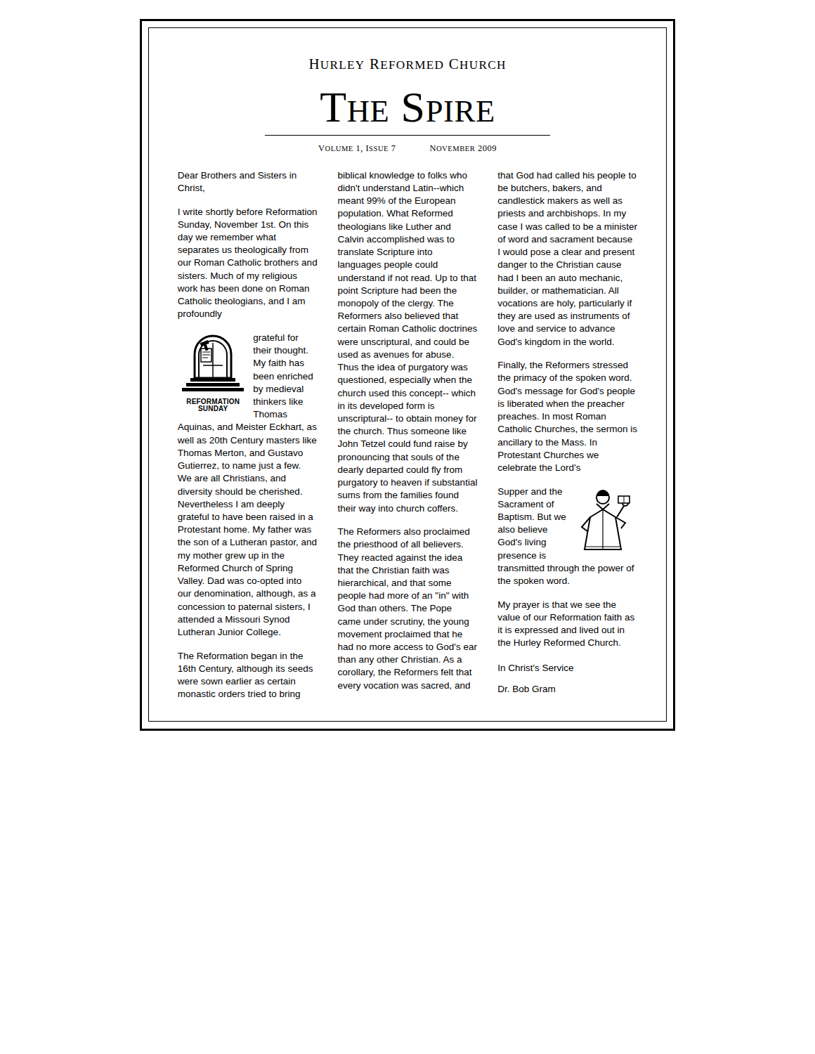HURLEY REFORMED CHURCH
THE SPIRE
VOLUME 1, ISSUE 7 NOVEMBER 2009
Dear Brothers and Sisters in Christ,
I write shortly before Reformation Sunday, November 1st. On this day we remember what separates us theologically from our Roman Catholic brothers and sisters. Much of my religious work has been done on Roman Catholic theologians, and I am profoundly
REFORMATION
SUNDAY
grateful for their thought. My faith has been enriched by medieval thinkers like Thomas Aquinas, and Meister Eckhart, as well as 20th Century masters like Thomas Merton, and Gustavo Gutierrez, to name just a few. We are all Christians, and diversity should be cherished. Nevertheless I am deeply grateful to have been raised in a Protestant home. My father was the son of a Lutheran pastor, and my mother grew up in the Reformed Church of Spring Valley. Dad was co-opted into our denomination, although, as a concession to paternal sisters, I attended a Missouri Synod Lutheran Junior College.
The Reformation began in the 16th Century, although its seeds were sown earlier as certain monastic orders tried to bring biblical knowledge to folks who didn't understand Latin--which meant 99% of the European population. What Reformed theologians like Luther and Calvin accomplished was to translate Scripture into languages people could understand if not read. Up to that point Scripture had been the monopoly of the clergy. The Reformers also believed that certain Roman Catholic doctrines were unscriptural, and could be used as avenues for abuse. Thus the idea of purgatory was questioned, especially when the church used this concept-- which in its developed form is unscriptural-- to obtain money for the church. Thus someone like John Tetzel could fund raise by pronouncing that souls of the dearly departed could fly from purgatory to heaven if substantial sums from the families found their way into church coffers.
The Reformers also proclaimed the priesthood of all believers. They reacted against the idea that the Christian faith was hierarchical, and that some people had more of an "in" with God than others. The Pope came under scrutiny, the young movement proclaimed that he had no more access to God's ear than any other Christian. As a corollary, the Reformers felt that every vocation was sacred, and that God had called his people to be butchers, bakers, and candlestick makers as well as priests and archbishops. In my case I was called to be a minister of word and sacrament because I would pose a clear and present danger to the Christian cause had I been an auto mechanic, builder, or mathematician. All vocations are holy, particularly if they are used as instruments of love and service to advance God's kingdom in the world.
Finally, the Reformers stressed the primacy of the spoken word. God's message for God's people is liberated when the preacher preaches. In most Roman Catholic Churches, the sermon is ancillary to the Mass. In Protestant Churches we celebrate the Lord's
Supper and the Sacrament of Baptism. But we also believe God's living presence is transmitted through the power of the spoken word.
My prayer is that we see the value of our Reformation faith as it is expressed and lived out in the Hurley Reformed Church.
In Christ's Service
Dr. Bob Gram